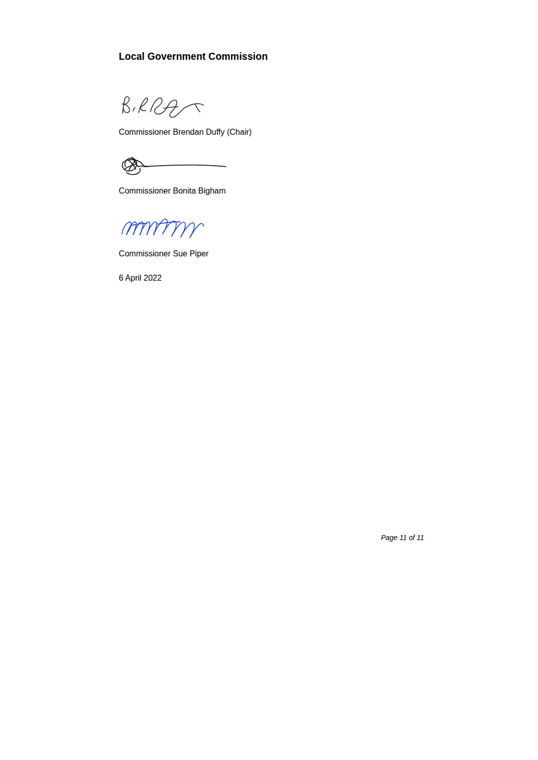Local Government Commission
Commissioner Brendan Duffy (Chair)
Commissioner Bonita Bigham
Commissioner Sue Piper
6 April 2022
Page 11 of 11